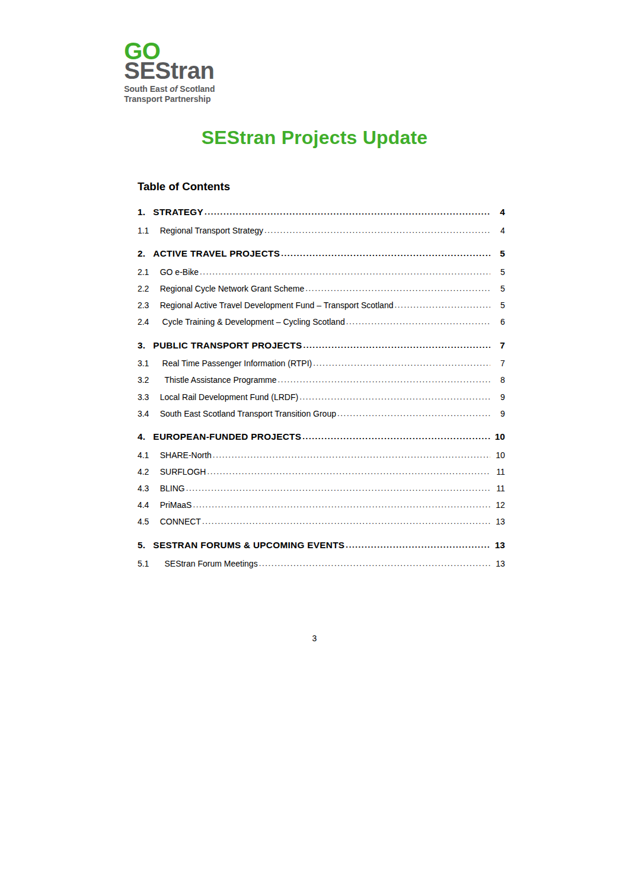GO SEStran South East of Scotland
Transport Partnership
SEStran Projects Update
Table of Contents
1. STRATEGY ........................................................................................................................... 4
1.1 Regional Transport Strategy ............................................................................................................. 4
2. ACTIVE TRAVEL PROJECTS ....................................................................................................... 5
2.1 GO e-Bike ............................................................................................................................... 5
2.2 Regional Cycle Network Grant Scheme ....................................................................................... 5
2.3 Regional Active Travel Development Fund – Transport Scotland ................................................ 5
2.4 Cycle Training & Development – Cycling Scotland ....................................................................... 6
3. PUBLIC TRANSPORT PROJECTS ................................................................................................. 7
3.1 Real Time Passenger Information (RTPI) ..................................................................................... 7
3.2 Thistle Assistance Programme ............................................................................................. 8
3.3 Local Rail Development Fund (LRDF) ......................................................................................... 9
3.4 South East Scotland Transport Transition Group ......................................................................... 9
4. EUROPEAN-FUNDED PROJECTS ............................................................................................. 10
4.1 SHARE-North ............................................................................................................................. 10
4.2 SURFLOGH ................................................................................................................................ 11
4.3 BLING ..................................................................................................................................... 11
4.4 PriMaaS .................................................................................................................................. 12
4.5 CONNECT ................................................................................................................................. 13
5. SESTRAN FORUMS & UPCOMING EVENTS ............................................................................ 13
5.1 SEStran Forum Meetings ....................................................................................................... 13
3